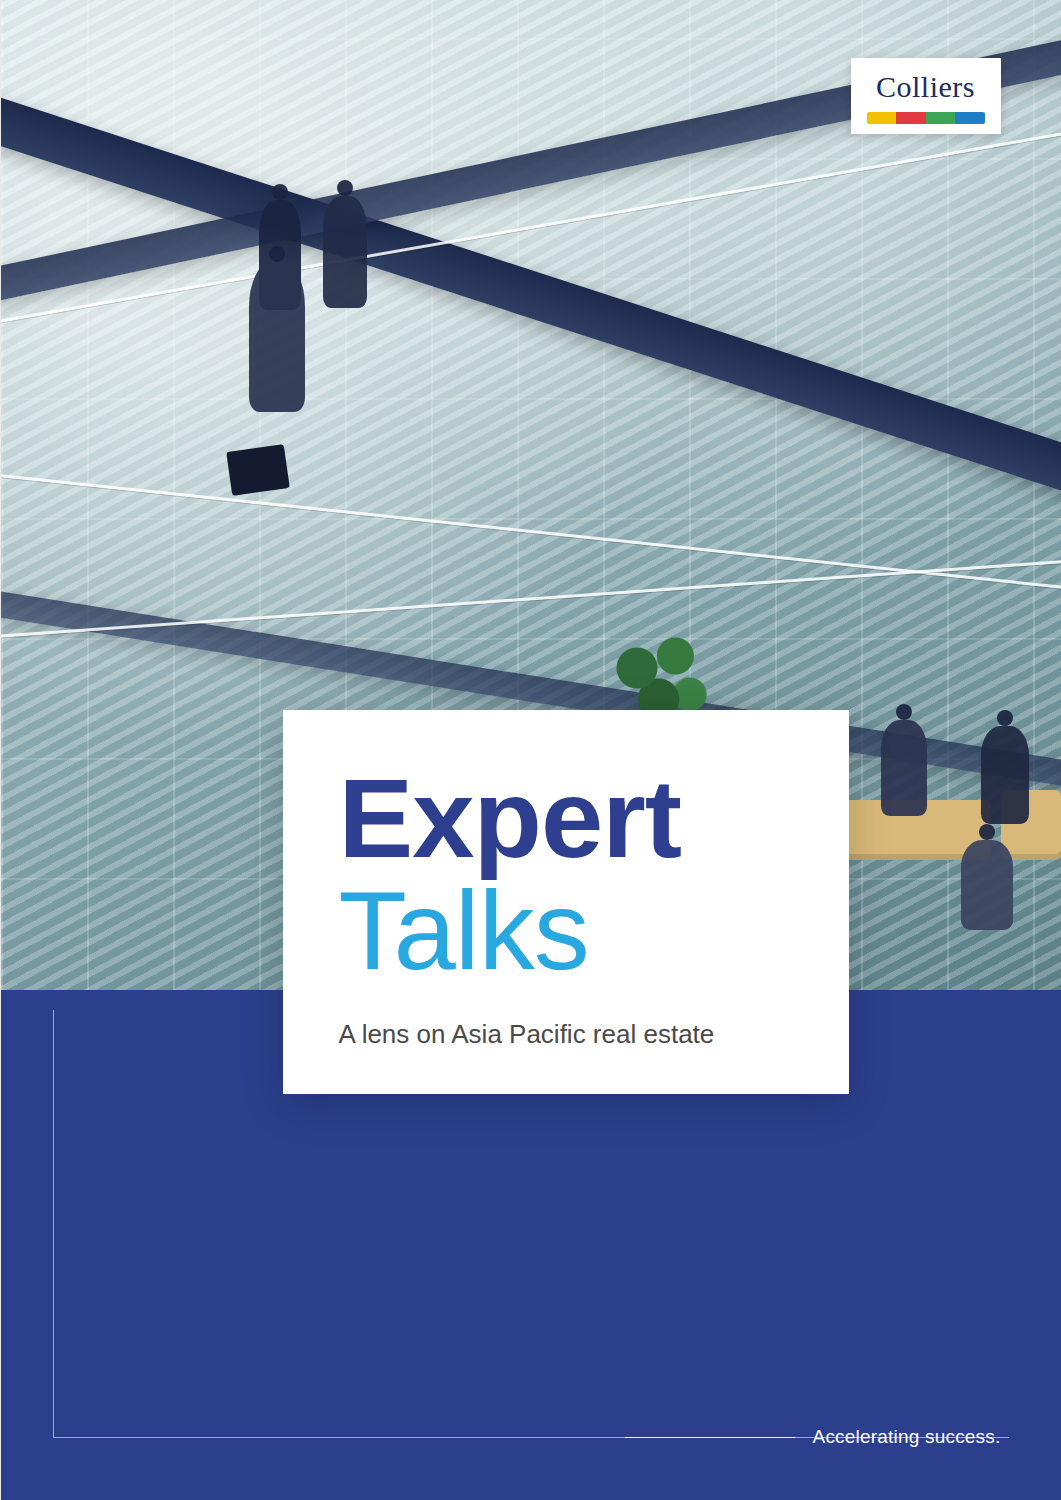Colliers
Expert Talks
A lens on Asia Pacific real estate
Accelerating success.